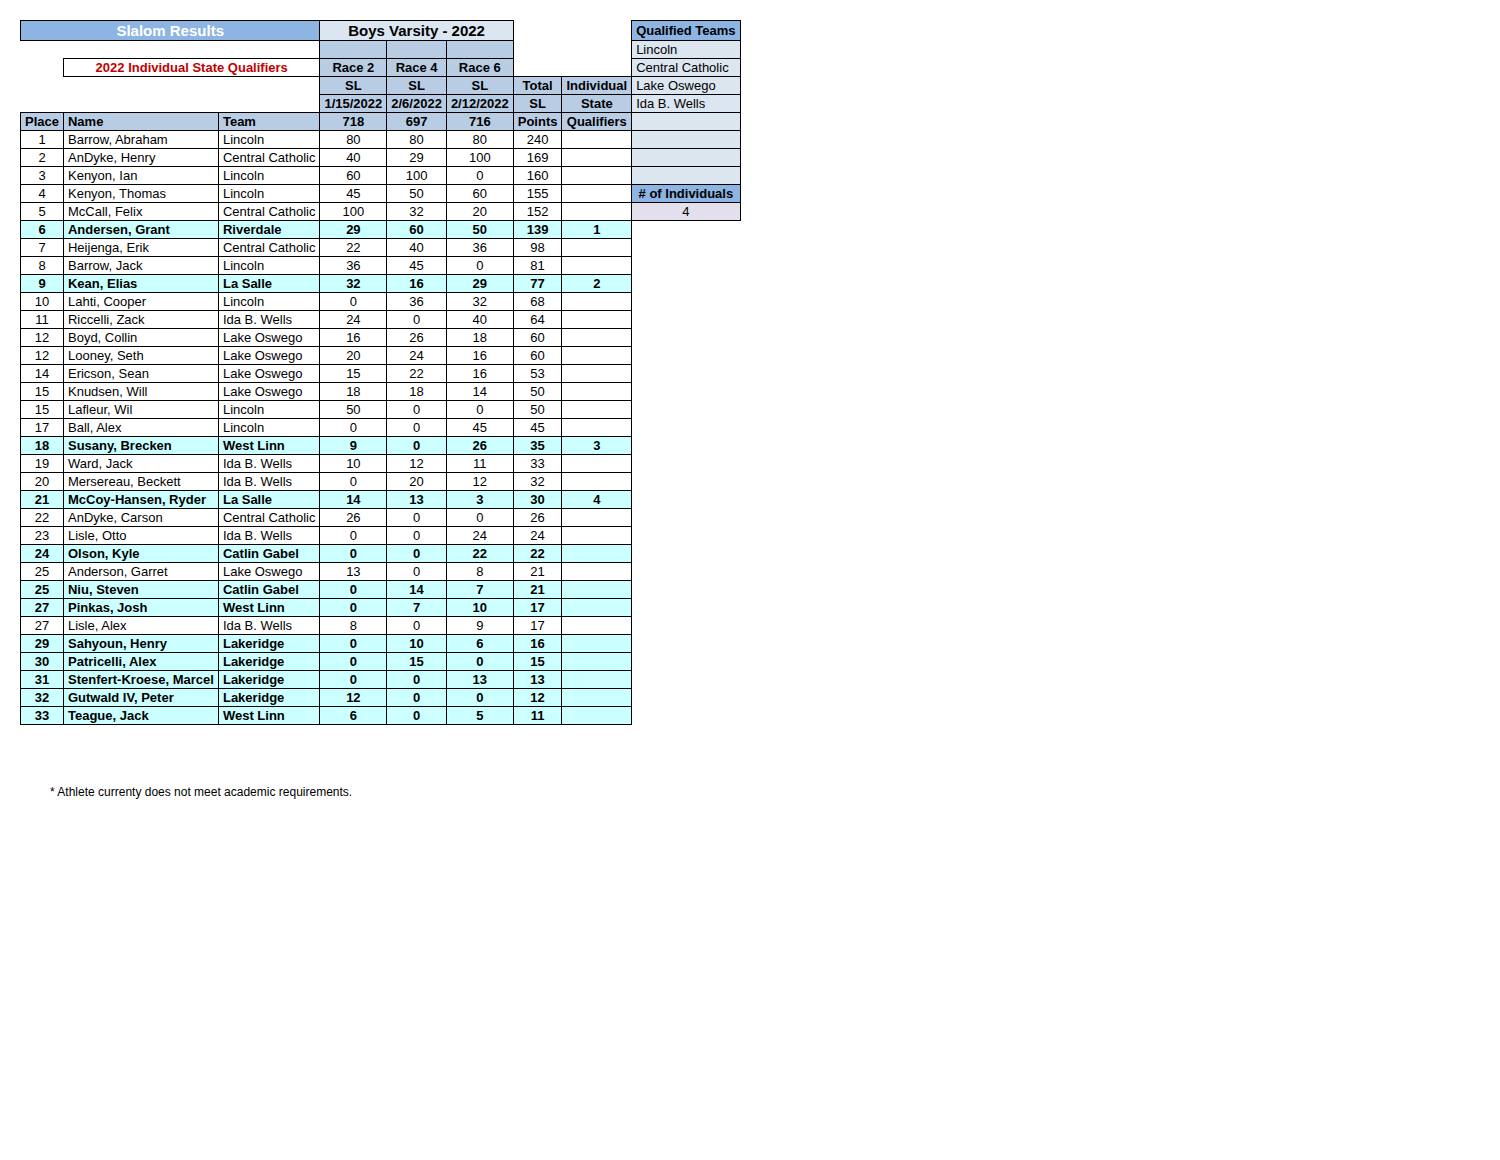| Slalom Results | Boys Varsity - 2022 | | | Qualified Teams |
| | | | | | | | | Lincoln |
| | 2022 Individual State Qualifiers | Race 2 | Race 4 | Race 6 | | | Central Catholic |
| | | | SL | SL | SL | Total | Individual | Lake Oswego |
| | | | 1/15/2022 | 2/6/2022 | 2/12/2022 | SL | State | Ida B. Wells |
| Place | Name | Team | 718 | 697 | 716 | Points | Qualifiers | |
| 1 | Barrow, Abraham | Lincoln | 80 | 80 | 80 | 240 | | |
| 2 | AnDyke, Henry | Central Catholic | 40 | 29 | 100 | 169 | | |
| 3 | Kenyon, Ian | Lincoln | 60 | 100 | 0 | 160 | | |
| 4 | Kenyon, Thomas | Lincoln | 45 | 50 | 60 | 155 | | # of Individuals |
| 5 | McCall, Felix | Central Catholic | 100 | 32 | 20 | 152 | | 4 |
| 6 | Andersen, Grant | Riverdale | 29 | 60 | 50 | 139 | 1 | | |
| 7 | Heijenga, Erik | Central Catholic | 22 | 40 | 36 | 98 | | | |
| 8 | Barrow, Jack | Lincoln | 36 | 45 | 0 | 81 | | | |
| 9 | Kean, Elias | La Salle | 32 | 16 | 29 | 77 | 2 | | |
| 10 | Lahti, Cooper | Lincoln | 0 | 36 | 32 | 68 | | | |
| 11 | Riccelli, Zack | Ida B. Wells | 24 | 0 | 40 | 64 | | | |
| 12 | Boyd, Collin | Lake Oswego | 16 | 26 | 18 | 60 | | | |
| 12 | Looney, Seth | Lake Oswego | 20 | 24 | 16 | 60 | | | |
| 14 | Ericson, Sean | Lake Oswego | 15 | 22 | 16 | 53 | | | |
| 15 | Knudsen, Will | Lake Oswego | 18 | 18 | 14 | 50 | | | |
| 15 | Lafleur, Wil | Lincoln | 50 | 0 | 0 | 50 | | | |
| 17 | Ball, Alex | Lincoln | 0 | 0 | 45 | 45 | | | |
| 18 | Susany, Brecken | West Linn | 9 | 0 | 26 | 35 | 3 | | |
| 19 | Ward, Jack | Ida B. Wells | 10 | 12 | 11 | 33 | | | |
| 20 | Mersereau, Beckett | Ida B. Wells | 0 | 20 | 12 | 32 | | | |
| 21 | McCoy-Hansen, Ryder | La Salle | 14 | 13 | 3 | 30 | 4 | | |
| 22 | AnDyke, Carson | Central Catholic | 26 | 0 | 0 | 26 | | | |
| 23 | Lisle, Otto | Ida B. Wells | 0 | 0 | 24 | 24 | | | |
| 24 | Olson, Kyle | Catlin Gabel | 0 | 0 | 22 | 22 | | | |
| 25 | Anderson, Garret | Lake Oswego | 13 | 0 | 8 | 21 | | | |
| 25 | Niu, Steven | Catlin Gabel | 0 | 14 | 7 | 21 | | | |
| 27 | Pinkas, Josh | West Linn | 0 | 7 | 10 | 17 | | | |
| 27 | Lisle, Alex | Ida B. Wells | 8 | 0 | 9 | 17 | | | |
| 29 | Sahyoun, Henry | Lakeridge | 0 | 10 | 6 | 16 | | | |
| 30 | Patricelli, Alex | Lakeridge | 0 | 15 | 0 | 15 | | | |
| 31 | Stenfert-Kroese, Marcel | Lakeridge | 0 | 0 | 13 | 13 | | | |
| 32 | Gutwald IV, Peter | Lakeridge | 12 | 0 | 0 | 12 | | | |
| 33 | Teague, Jack | West Linn | 6 | 0 | 5 | 11 | | | |
* Athlete currenty does not meet academic requirements.